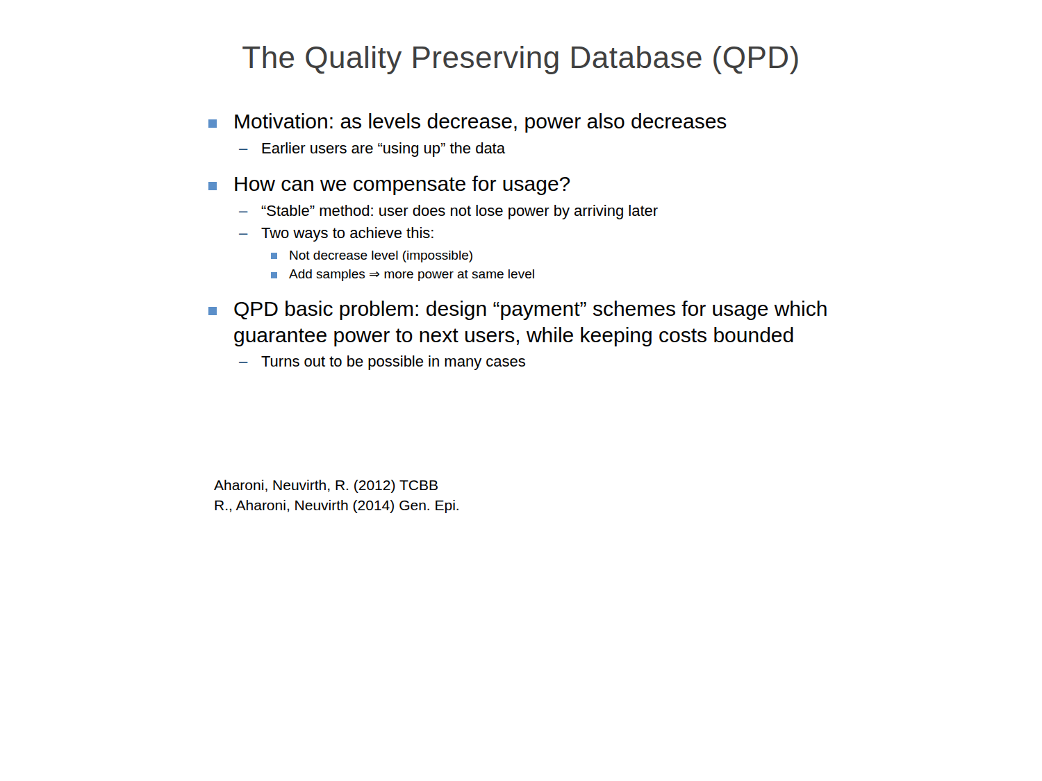The Quality Preserving Database (QPD)
Motivation: as levels decrease, power also decreases
Earlier users are “using up” the data
How can we compensate for usage?
“Stable” method: user does not lose power by arriving later
Two ways to achieve this:
Not decrease level (impossible)
Add samples ⇒ more power at same level
QPD basic problem: design “payment” schemes for usage which guarantee power to next users, while keeping costs bounded
Turns out to be possible in many cases
Aharoni, Neuvirth, R. (2012) TCBB
R., Aharoni, Neuvirth (2014) Gen. Epi.